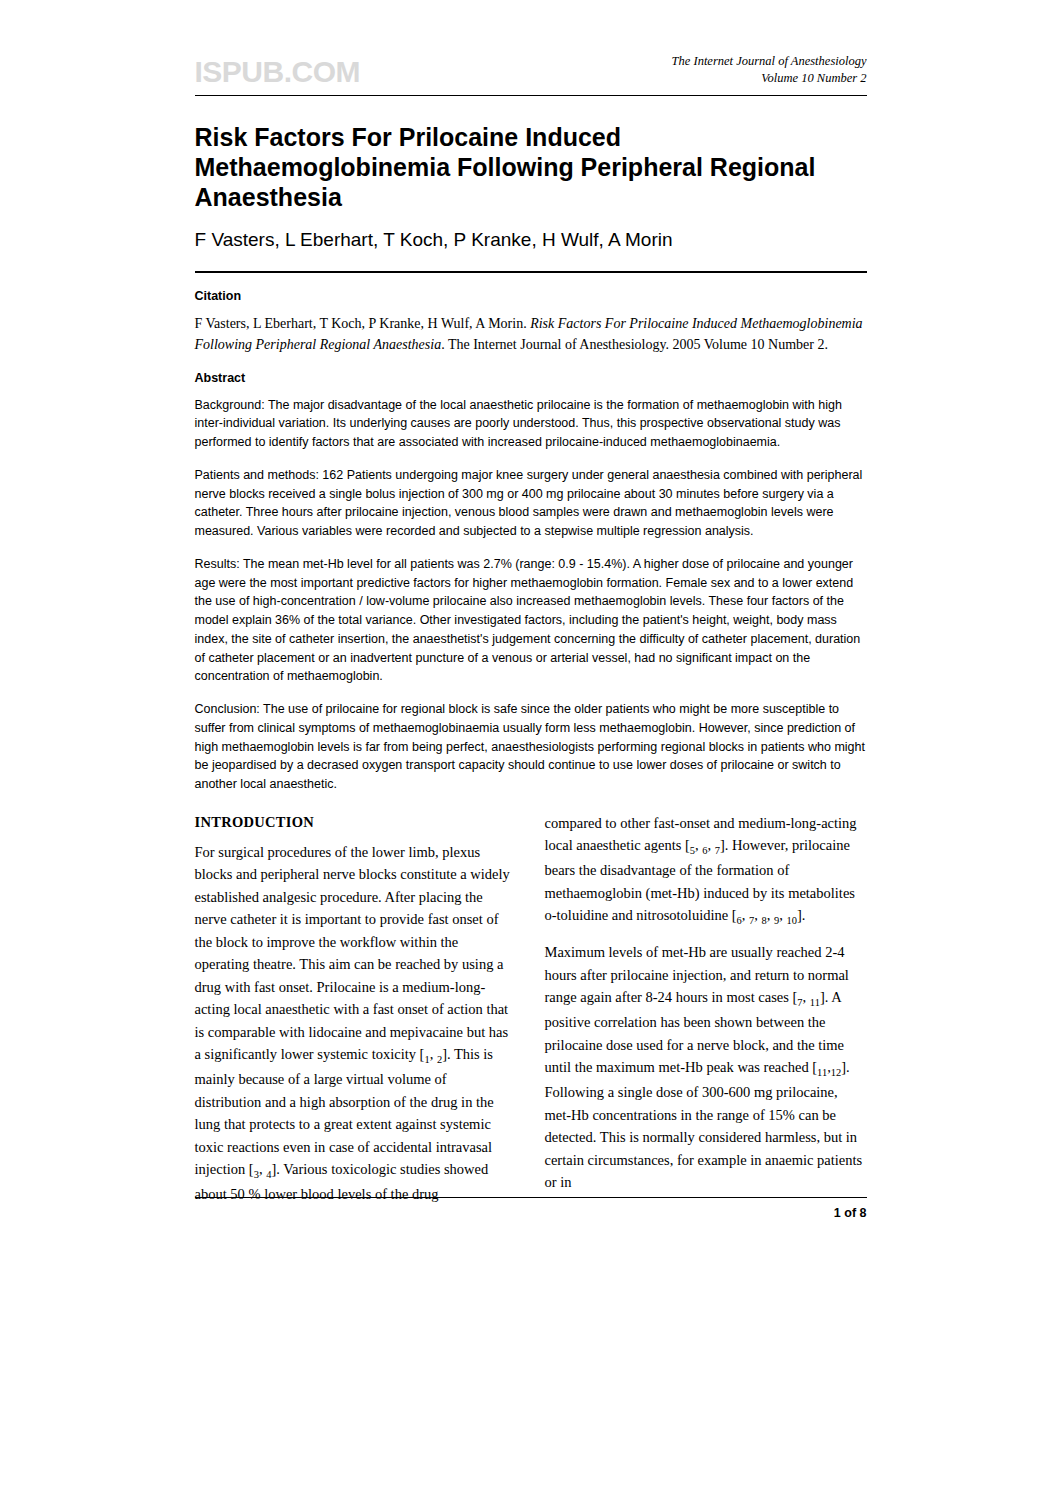ISPUB.COM
The Internet Journal of Anesthesiology
Volume 10 Number 2
Risk Factors For Prilocaine Induced Methaemoglobinemia Following Peripheral Regional Anaesthesia
F Vasters, L Eberhart, T Koch, P Kranke, H Wulf, A Morin
Citation
F Vasters, L Eberhart, T Koch, P Kranke, H Wulf, A Morin. Risk Factors For Prilocaine Induced Methaemoglobinemia Following Peripheral Regional Anaesthesia. The Internet Journal of Anesthesiology. 2005 Volume 10 Number 2.
Abstract
Background: The major disadvantage of the local anaesthetic prilocaine is the formation of methaemoglobin with high inter-individual variation. Its underlying causes are poorly understood. Thus, this prospective observational study was performed to identify factors that are associated with increased prilocaine-induced methaemoglobinaemia.
Patients and methods: 162 Patients undergoing major knee surgery under general anaesthesia combined with peripheral nerve blocks received a single bolus injection of 300 mg or 400 mg prilocaine about 30 minutes before surgery via a catheter. Three hours after prilocaine injection, venous blood samples were drawn and methaemoglobin levels were measured. Various variables were recorded and subjected to a stepwise multiple regression analysis.
Results: The mean met-Hb level for all patients was 2.7% (range: 0.9 - 15.4%). A higher dose of prilocaine and younger age were the most important predictive factors for higher methaemoglobin formation. Female sex and to a lower extend the use of high-concentration / low-volume prilocaine also increased methaemoglobin levels. These four factors of the model explain 36% of the total variance. Other investigated factors, including the patient's height, weight, body mass index, the site of catheter insertion, the anaesthetist's judgement concerning the difficulty of catheter placement, duration of catheter placement or an inadvertent puncture of a venous or arterial vessel, had no significant impact on the concentration of methaemoglobin.
Conclusion: The use of prilocaine for regional block is safe since the older patients who might be more susceptible to suffer from clinical symptoms of methaemoglobinaemia usually form less methaemoglobin. However, since prediction of high methaemoglobin levels is far from being perfect, anaesthesiologists performing regional blocks in patients who might be jeopardised by a decrased oxygen transport capacity should continue to use lower doses of prilocaine or switch to another local anaesthetic.
INTRODUCTION
For surgical procedures of the lower limb, plexus blocks and peripheral nerve blocks constitute a widely established analgesic procedure. After placing the nerve catheter it is important to provide fast onset of the block to improve the workflow within the operating theatre. This aim can be reached by using a drug with fast onset. Prilocaine is a medium-long-acting local anaesthetic with a fast onset of action that is comparable with lidocaine and mepivacaine but has a significantly lower systemic toxicity [1, 2]. This is mainly because of a large virtual volume of distribution and a high absorption of the drug in the lung that protects to a great extent against systemic toxic reactions even in case of accidental intravasal injection [3, 4]. Various toxicologic studies showed about 50 % lower blood levels of the drug
compared to other fast-onset and medium-long-acting local anaesthetic agents [5, 6, 7]. However, prilocaine bears the disadvantage of the formation of methaemoglobin (met-Hb) induced by its metabolites o-toluidine and nitrosotoluidine [6, 7, 8, 9, 10].
Maximum levels of met-Hb are usually reached 2-4 hours after prilocaine injection, and return to normal range again after 8-24 hours in most cases [7, 11]. A positive correlation has been shown between the prilocaine dose used for a nerve block, and the time until the maximum met-Hb peak was reached [11,12]. Following a single dose of 300-600 mg prilocaine, met-Hb concentrations in the range of 15% can be detected. This is normally considered harmless, but in certain circumstances, for example in anaemic patients or in
1 of 8